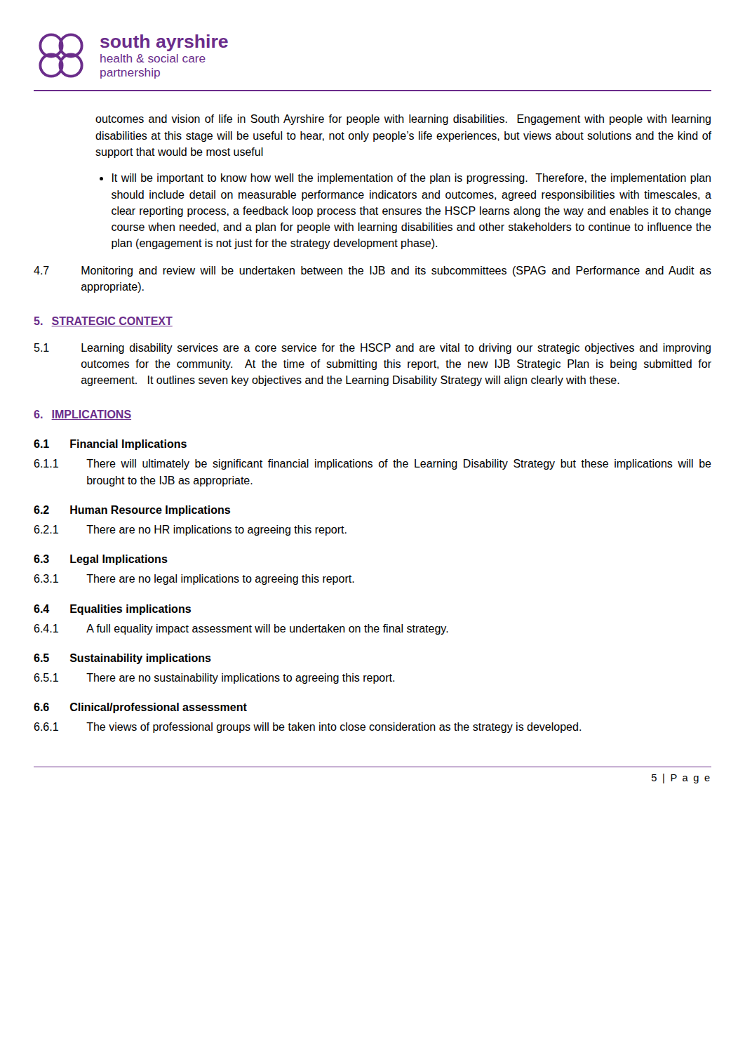south ayrshire
health & social care
partnership
outcomes and vision of life in South Ayrshire for people with learning disabilities. Engagement with people with learning disabilities at this stage will be useful to hear, not only people’s life experiences, but views about solutions and the kind of support that would be most useful
It will be important to know how well the implementation of the plan is progressing. Therefore, the implementation plan should include detail on measurable performance indicators and outcomes, agreed responsibilities with timescales, a clear reporting process, a feedback loop process that ensures the HSCP learns along the way and enables it to change course when needed, and a plan for people with learning disabilities and other stakeholders to continue to influence the plan (engagement is not just for the strategy development phase).
4.7
Monitoring and review will be undertaken between the IJB and its subcommittees (SPAG and Performance and Audit as appropriate).
5. STRATEGIC CONTEXT
5.1
Learning disability services are a core service for the HSCP and are vital to driving our strategic objectives and improving outcomes for the community. At the time of submitting this report, the new IJB Strategic Plan is being submitted for agreement. It outlines seven key objectives and the Learning Disability Strategy will align clearly with these.
6. IMPLICATIONS
6.1 Financial Implications
6.1.1
There will ultimately be significant financial implications of the Learning Disability Strategy but these implications will be brought to the IJB as appropriate.
6.2 Human Resource Implications
6.2.1
There are no HR implications to agreeing this report.
6.3 Legal Implications
6.3.1
There are no legal implications to agreeing this report.
6.4 Equalities implications
6.4.1
A full equality impact assessment will be undertaken on the final strategy.
6.5 Sustainability implications
6.5.1
There are no sustainability implications to agreeing this report.
6.6 Clinical/professional assessment
6.6.1
The views of professional groups will be taken into close consideration as the strategy is developed.
5 | P a g e